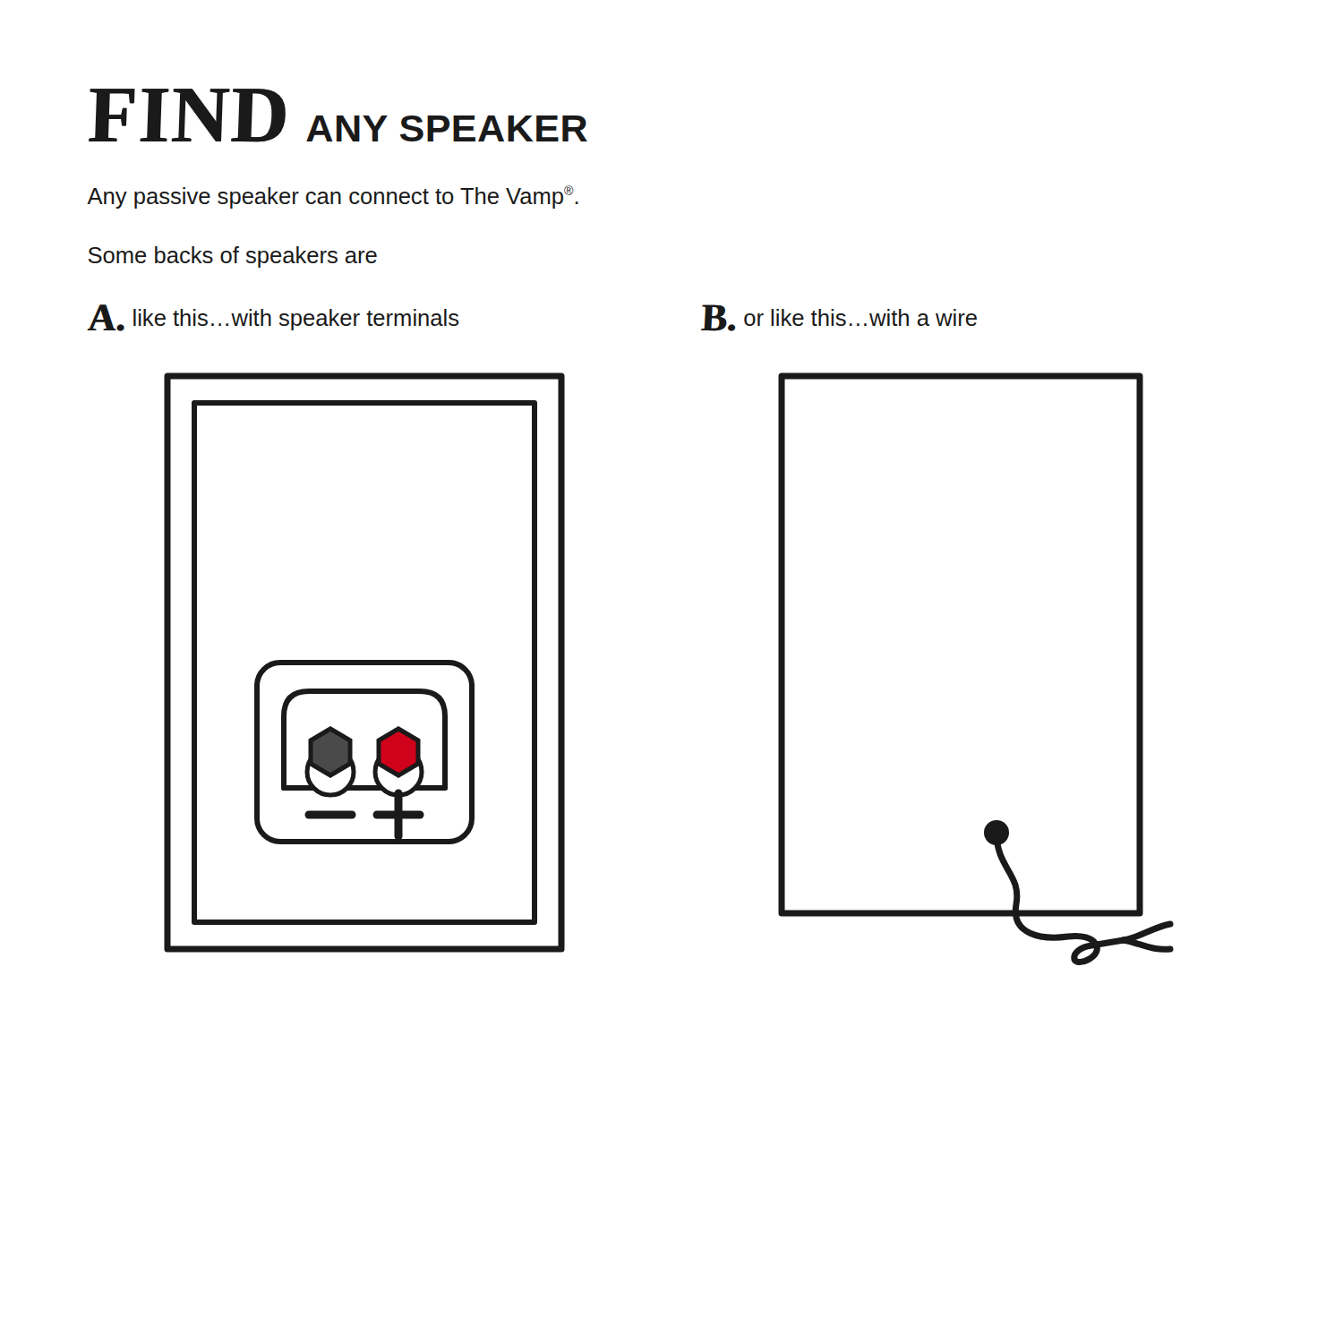FIND Any Speaker
Any passive speaker can connect to The Vamp®.
Some backs of speakers are
A.
like this…with speaker terminals
B.
or like this…with a wire